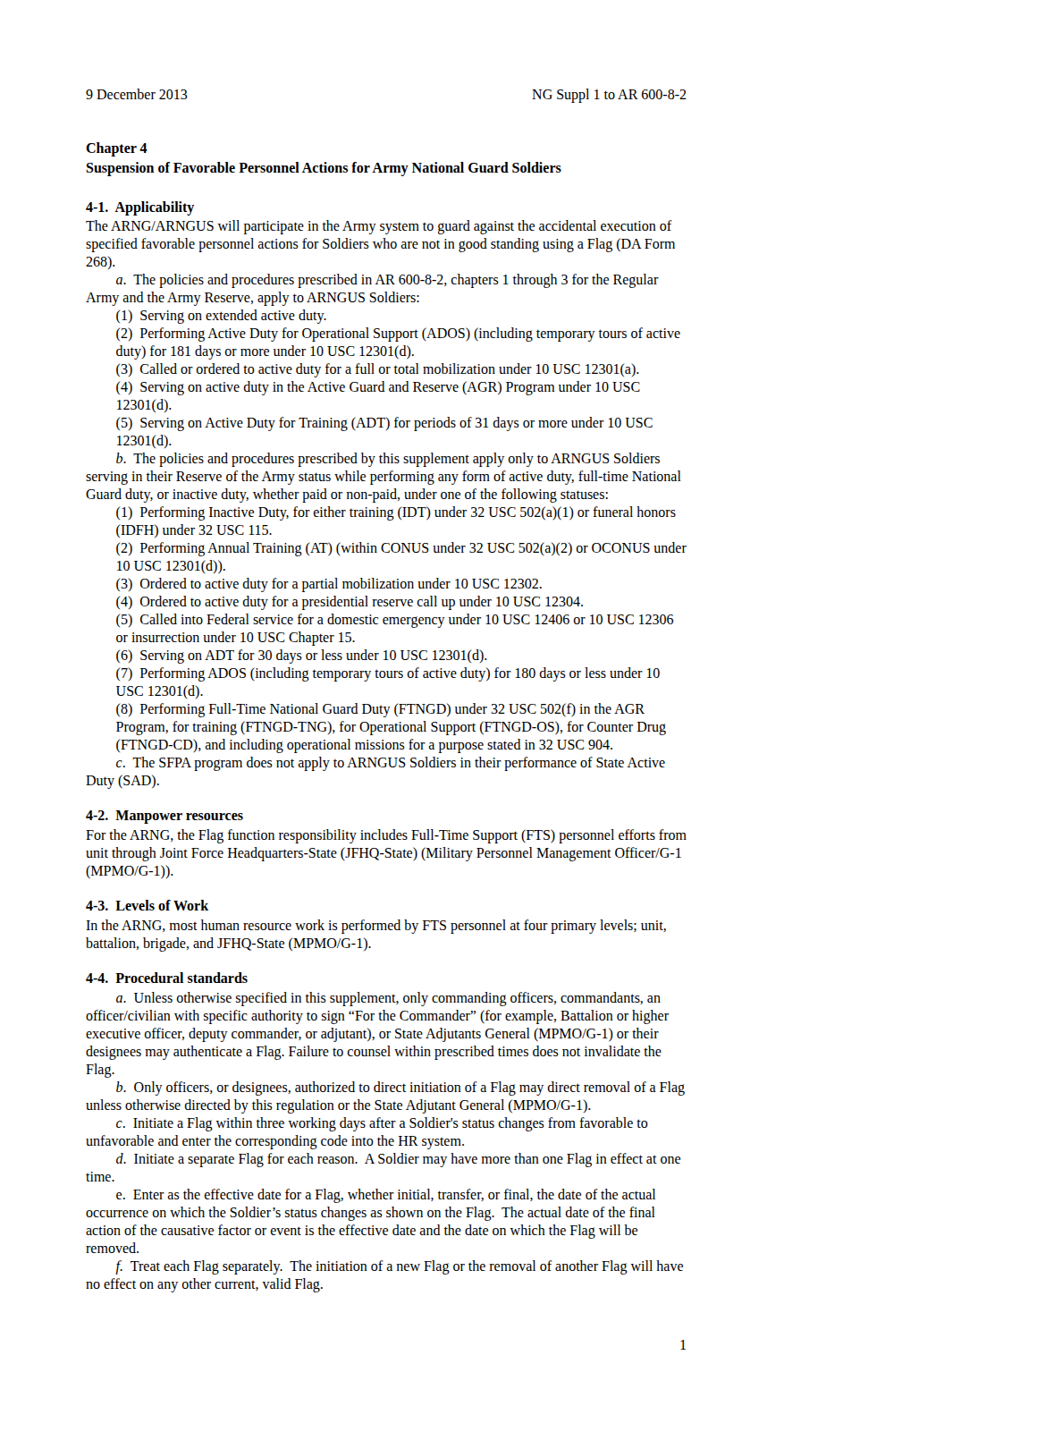9 December 2013 NG Suppl 1 to AR 600-8-2
Chapter 4
Suspension of Favorable Personnel Actions for Army National Guard Soldiers
4-1. Applicability
The ARNG/ARNGUS will participate in the Army system to guard against the accidental execution of specified favorable personnel actions for Soldiers who are not in good standing using a Flag (DA Form 268).
a. The policies and procedures prescribed in AR 600-8-2, chapters 1 through 3 for the Regular Army and the Army Reserve, apply to ARNGUS Soldiers:
(1) Serving on extended active duty.
(2) Performing Active Duty for Operational Support (ADOS) (including temporary tours of active duty) for 181 days or more under 10 USC 12301(d).
(3) Called or ordered to active duty for a full or total mobilization under 10 USC 12301(a).
(4) Serving on active duty in the Active Guard and Reserve (AGR) Program under 10 USC 12301(d).
(5) Serving on Active Duty for Training (ADT) for periods of 31 days or more under 10 USC 12301(d).
b. The policies and procedures prescribed by this supplement apply only to ARNGUS Soldiers serving in their Reserve of the Army status while performing any form of active duty, full-time National Guard duty, or inactive duty, whether paid or non-paid, under one of the following statuses:
(1) Performing Inactive Duty, for either training (IDT) under 32 USC 502(a)(1) or funeral honors (IDFH) under 32 USC 115.
(2) Performing Annual Training (AT) (within CONUS under 32 USC 502(a)(2) or OCONUS under 10 USC 12301(d)).
(3) Ordered to active duty for a partial mobilization under 10 USC 12302.
(4) Ordered to active duty for a presidential reserve call up under 10 USC 12304.
(5) Called into Federal service for a domestic emergency under 10 USC 12406 or 10 USC 12306 or insurrection under 10 USC Chapter 15.
(6) Serving on ADT for 30 days or less under 10 USC 12301(d).
(7) Performing ADOS (including temporary tours of active duty) for 180 days or less under 10 USC 12301(d).
(8) Performing Full-Time National Guard Duty (FTNGD) under 32 USC 502(f) in the AGR Program, for training (FTNGD-TNG), for Operational Support (FTNGD-OS), for Counter Drug (FTNGD-CD), and including operational missions for a purpose stated in 32 USC 904.
c. The SFPA program does not apply to ARNGUS Soldiers in their performance of State Active Duty (SAD).
4-2. Manpower resources
For the ARNG, the Flag function responsibility includes Full-Time Support (FTS) personnel efforts from unit through Joint Force Headquarters-State (JFHQ-State) (Military Personnel Management Officer/G-1 (MPMO/G-1)).
4-3. Levels of Work
In the ARNG, most human resource work is performed by FTS personnel at four primary levels; unit, battalion, brigade, and JFHQ-State (MPMO/G-1).
4-4. Procedural standards
a. Unless otherwise specified in this supplement, only commanding officers, commandants, an officer/civilian with specific authority to sign “For the Commander” (for example, Battalion or higher executive officer, deputy commander, or adjutant), or State Adjutants General (MPMO/G-1) or their designees may authenticate a Flag. Failure to counsel within prescribed times does not invalidate the Flag.
b. Only officers, or designees, authorized to direct initiation of a Flag may direct removal of a Flag unless otherwise directed by this regulation or the State Adjutant General (MPMO/G-1).
c. Initiate a Flag within three working days after a Soldier's status changes from favorable to unfavorable and enter the corresponding code into the HR system.
d. Initiate a separate Flag for each reason. A Soldier may have more than one Flag in effect at one time.
e. Enter as the effective date for a Flag, whether initial, transfer, or final, the date of the actual occurrence on which the Soldier’s status changes as shown on the Flag. The actual date of the final action of the causative factor or event is the effective date and the date on which the Flag will be removed.
f. Treat each Flag separately. The initiation of a new Flag or the removal of another Flag will have no effect on any other current, valid Flag.
1